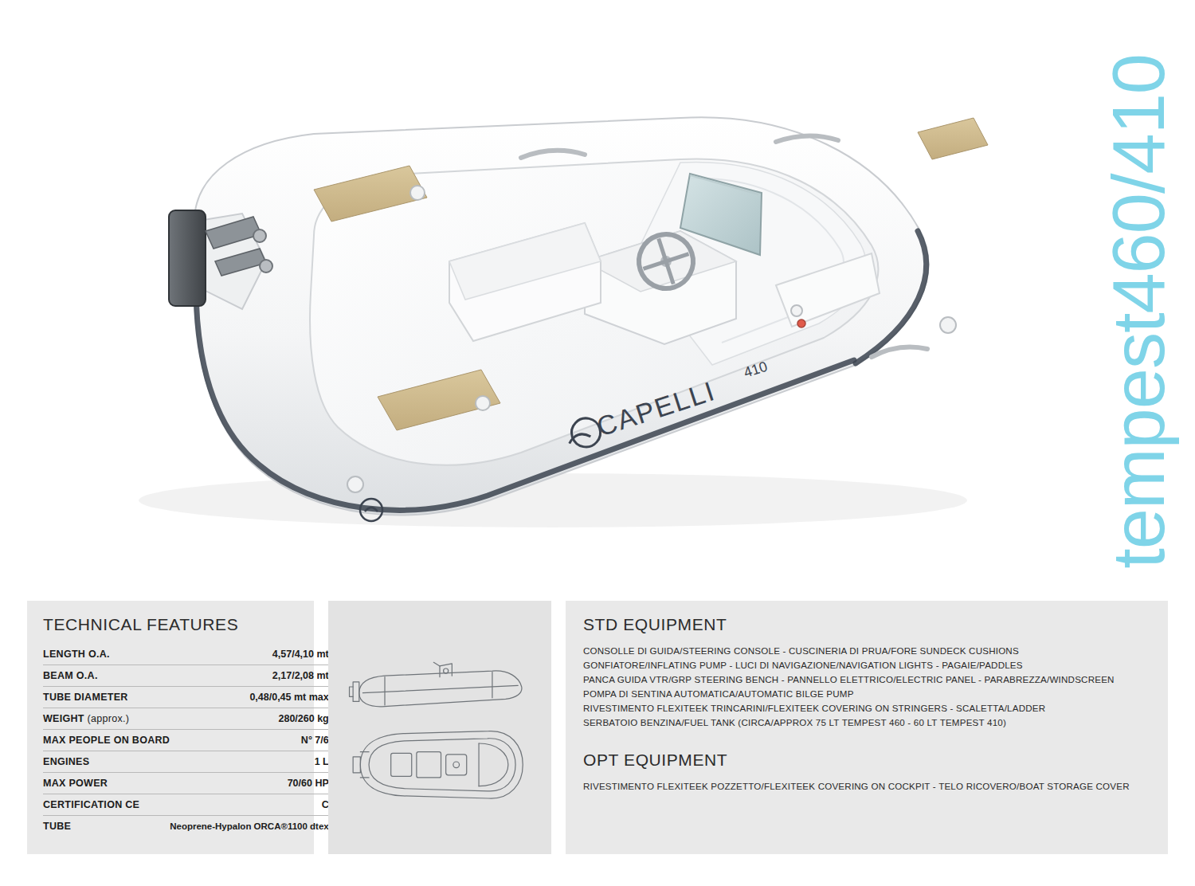tempest460/410
CAPELLI 410
TECHNICAL FEATURES
| LENGTH O.A. | 4,57/4,10 mt |
| BEAM O.A. | 2,17/2,08 mt |
| TUBE DIAMETER | 0,48/0,45 mt max |
| WEIGHT (approx.) | 280/260 kg |
| MAX PEOPLE ON BOARD | N° 7/6 |
| ENGINES | 1 L |
| MAX POWER | 70/60 HP |
| CERTIFICATION CE | C |
| TUBE | Neoprene-Hypalon ORCA®1100 dtex |
STD EQUIPMENT
CONSOLLE DI GUIDA/STEERING CONSOLE - CUSCINERIA DI PRUA/FORE SUNDECK CUSHIONS
GONFIATORE/INFLATING PUMP - LUCI DI NAVIGAZIONE/NAVIGATION LIGHTS - PAGAIE/PADDLES
PANCA GUIDA VTR/GRP STEERING BENCH - PANNELLO ELETTRICO/ELECTRIC PANEL - PARABREZZA/WINDSCREEN
POMPA DI SENTINA AUTOMATICA/AUTOMATIC BILGE PUMP
RIVESTIMENTO FLEXITEEK TRINCARINI/FLEXITEEK COVERING ON STRINGERS - SCALETTA/LADDER
SERBATOIO BENZINA/FUEL TANK (CIRCA/APPROX 75 LT TEMPEST 460 - 60 LT TEMPEST 410)
OPT EQUIPMENT
RIVESTIMENTO FLEXITEEK POZZETTO/FLEXITEEK COVERING ON COCKPIT - TELO RICOVERO/BOAT STORAGE COVER